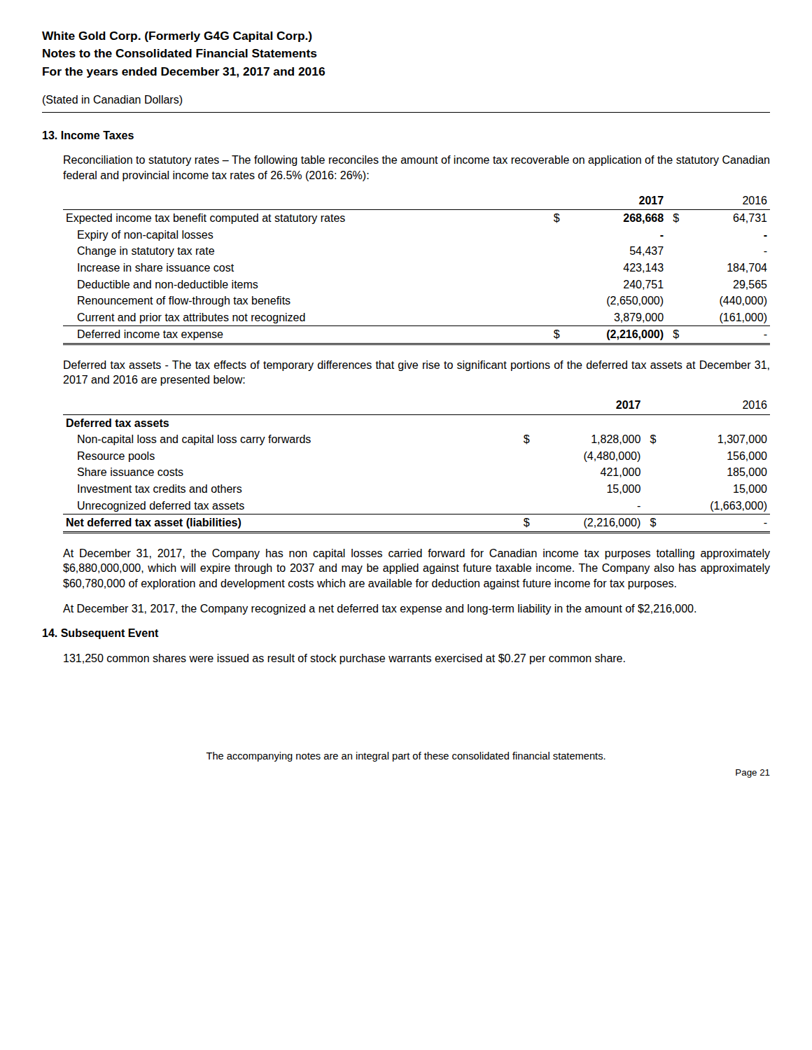White Gold Corp. (Formerly G4G Capital Corp.)
Notes to the Consolidated Financial Statements
For the years ended December 31, 2017 and 2016
(Stated in Canadian Dollars)
13. Income Taxes
Reconciliation to statutory rates – The following table reconciles the amount of income tax recoverable on application of the statutory Canadian federal and provincial income tax rates of 26.5% (2016: 26%):
| | | 2017 | | 2016 |
| --- | --- | --- | --- | --- |
| Expected income tax benefit computed at statutory rates | $ | 268,668 | $ | 64,731 |
| Expiry of non-capital losses | | - | | - |
| Change in statutory tax rate | | 54,437 | | - |
| Increase in share issuance cost | | 423,143 | | 184,704 |
| Deductible and non-deductible items | | 240,751 | | 29,565 |
| Renouncement of flow-through tax benefits | | (2,650,000) | | (440,000) |
| Current and prior tax attributes not recognized | | 3,879,000 | | (161,000) |
| Deferred income tax expense | $ | (2,216,000) | $ | - |
Deferred tax assets - The tax effects of temporary differences that give rise to significant portions of the deferred tax assets at December 31, 2017 and 2016 are presented below:
| | | 2017 | | 2016 |
| --- | --- | --- | --- | --- |
| Deferred tax assets | | | | |
| Non-capital loss and capital loss carry forwards | $ | 1,828,000 | $ | 1,307,000 |
| Resource pools | | (4,480,000) | | 156,000 |
| Share issuance costs | | 421,000 | | 185,000 |
| Investment tax credits and others | | 15,000 | | 15,000 |
| Unrecognized deferred tax assets | | - | | (1,663,000) |
| Net deferred tax asset (liabilities) | $ | (2,216,000) | $ | - |
At December 31, 2017, the Company has non capital losses carried forward for Canadian income tax purposes totalling approximately $6,880,000,000, which will expire through to 2037 and may be applied against future taxable income. The Company also has approximately $60,780,000 of exploration and development costs which are available for deduction against future income for tax purposes.
At December 31, 2017, the Company recognized a net deferred tax expense and long-term liability in the amount of $2,216,000.
14. Subsequent Event
131,250 common shares were issued as result of stock purchase warrants exercised at $0.27 per common share.
The accompanying notes are an integral part of these consolidated financial statements.
Page 21